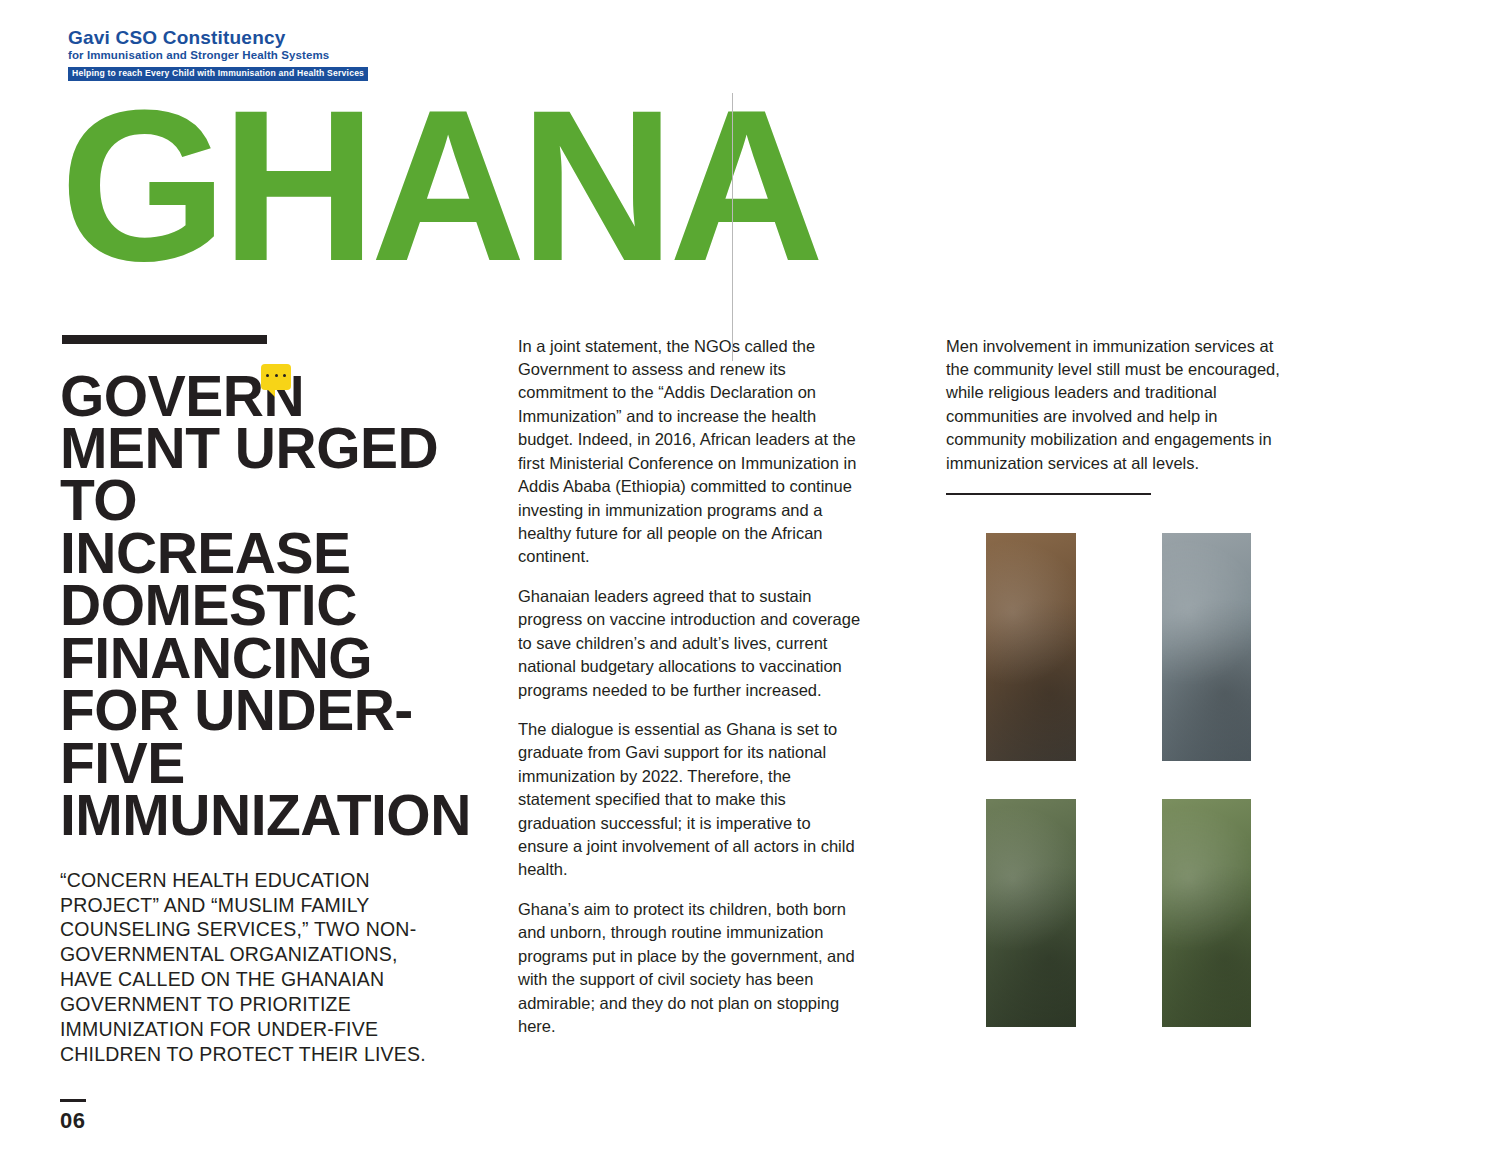Gavi CSO Constituency
for Immunisation and Stronger Health Systems
Helping to reach Every Child with Immunisation and Health Services
GHANA
GOVERNMENT URGED TO INCREASE DOMESTIC FINANCING FOR UNDER-FIVE IMMUNIZATION
“Concern Health Education Project” and “Muslim Family Counseling Services,” two non-governmental organizations, have called on the Ghanaian Government to prioritize immunization for under-five children to protect their lives.
In a joint statement, the NGOs called the Government to assess and renew its commitment to the “Addis Declaration on Immunization” and to increase the health budget. Indeed, in 2016, African leaders at the first Ministerial Conference on Immunization in Addis Ababa (Ethiopia) committed to continue investing in immunization programs and a healthy future for all people on the African continent.
Ghanaian leaders agreed that to sustain progress on vaccine introduction and coverage to save children’s and adult’s lives, current national budgetary allocations to vaccination programs needed to be further increased.
The dialogue is essential as Ghana is set to graduate from Gavi support for its national immunization by 2022. Therefore, the statement specified that to make this graduation successful; it is imperative to ensure a joint involvement of all actors in child health.
Ghana’s aim to protect its children, both born and unborn, through routine immunization programs put in place by the government, and with the support of civil society has been admirable; and they do not plan on stopping here.
Men involvement in immunization services at the community level still must be encouraged, while religious leaders and traditional communities are involved and help in community mobilization and engagements in immunization services at all levels.
06